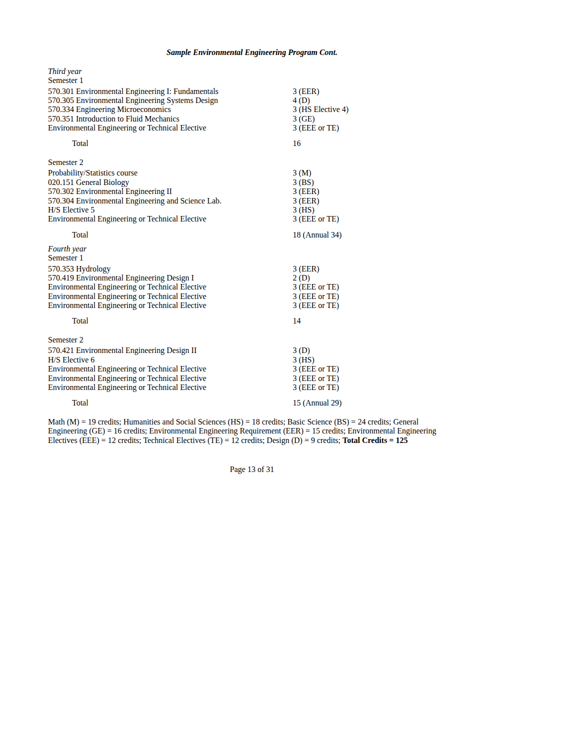Sample Environmental Engineering Program Cont.
Third year
Semester 1
| 570.301 Environmental Engineering I: Fundamentals | 3 (EER) |
| 570.305 Environmental Engineering Systems Design | 4 (D) |
| 570.334 Engineering Microeconomics | 3 (HS Elective 4) |
| 570.351 Introduction to Fluid Mechanics | 3 (GE) |
| Environmental Engineering or Technical Elective | 3 (EEE or TE) |
| Total | 16 |
Semester 2
| Probability/Statistics course | 3 (M) |
| 020.151 General Biology | 3 (BS) |
| 570.302 Environmental Engineering II | 3 (EER) |
| 570.304 Environmental Engineering and Science Lab. | 3 (EER) |
| H/S Elective 5 | 3 (HS) |
| Environmental Engineering or Technical Elective | 3 (EEE or TE) |
| Total | 18 (Annual 34) |
Fourth year
Semester 1
| 570.353 Hydrology | 3 (EER) |
| 570.419 Environmental Engineering Design I | 2 (D) |
| Environmental Engineering or Technical Elective | 3 (EEE or TE) |
| Environmental Engineering or Technical Elective | 3 (EEE or TE) |
| Environmental Engineering or Technical Elective | 3 (EEE or TE) |
| Total | 14 |
Semester 2
| 570.421 Environmental Engineering Design II | 3 (D) |
| H/S Elective 6 | 3 (HS) |
| Environmental Engineering or Technical Elective | 3 (EEE or TE) |
| Environmental Engineering or Technical Elective | 3 (EEE or TE) |
| Environmental Engineering or Technical Elective | 3 (EEE or TE) |
| Total | 15 (Annual 29) |
Math (M) = 19 credits; Humanities and Social Sciences (HS) = 18 credits; Basic Science (BS) = 24 credits; General Engineering (GE) = 16 credits; Environmental Engineering Requirement (EER) = 15 credits; Environmental Engineering Electives (EEE) = 12 credits; Technical Electives (TE) = 12 credits; Design (D) = 9 credits; Total Credits = 125
Page 13 of 31